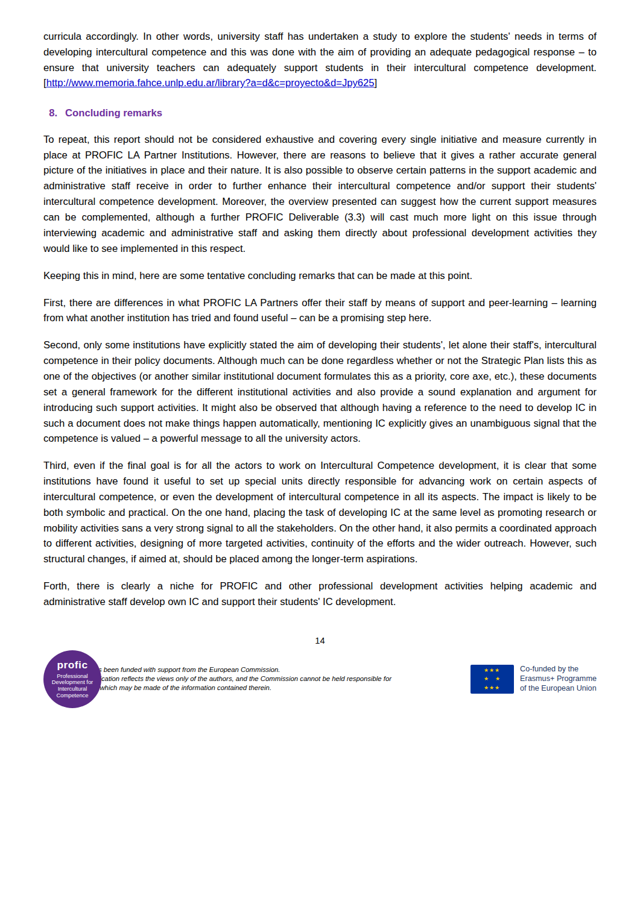curricula accordingly. In other words, university staff has undertaken a study to explore the students' needs in terms of developing intercultural competence and this was done with the aim of providing an adequate pedagogical response – to ensure that university teachers can adequately support students in their intercultural competence development. [http://www.memoria.fahce.unlp.edu.ar/library?a=d&c=proyecto&d=Jpy625]
8. Concluding remarks
To repeat, this report should not be considered exhaustive and covering every single initiative and measure currently in place at PROFIC LA Partner Institutions. However, there are reasons to believe that it gives a rather accurate general picture of the initiatives in place and their nature. It is also possible to observe certain patterns in the support academic and administrative staff receive in order to further enhance their intercultural competence and/or support their students' intercultural competence development. Moreover, the overview presented can suggest how the current support measures can be complemented, although a further PROFIC Deliverable (3.3) will cast much more light on this issue through interviewing academic and administrative staff and asking them directly about professional development activities they would like to see implemented in this respect.
Keeping this in mind, here are some tentative concluding remarks that can be made at this point.
First, there are differences in what PROFIC LA Partners offer their staff by means of support and peer-learning – learning from what another institution has tried and found useful – can be a promising step here.
Second, only some institutions have explicitly stated the aim of developing their students', let alone their staff's, intercultural competence in their policy documents. Although much can be done regardless whether or not the Strategic Plan lists this as one of the objectives (or another similar institutional document formulates this as a priority, core axe, etc.), these documents set a general framework for the different institutional activities and also provide a sound explanation and argument for introducing such support activities. It might also be observed that although having a reference to the need to develop IC in such a document does not make things happen automatically, mentioning IC explicitly gives an unambiguous signal that the competence is valued – a powerful message to all the university actors.
Third, even if the final goal is for all the actors to work on Intercultural Competence development, it is clear that some institutions have found it useful to set up special units directly responsible for advancing work on certain aspects of intercultural competence, or even the development of intercultural competence in all its aspects. The impact is likely to be both symbolic and practical. On the one hand, placing the task of developing IC at the same level as promoting research or mobility activities sans a very strong signal to all the stakeholders. On the other hand, it also permits a coordinated approach to different activities, designing of more targeted activities, continuity of the efforts and the wider outreach. However, such structural changes, if aimed at, should be placed among the longer-term aspirations.
Forth, there is clearly a niche for PROFIC and other professional development activities helping academic and administrative staff develop own IC and support their students' IC development.
14
profic
Professional Development for
Intercultural Competence
t has been funded with support from the European Commission.
publication reflects the views only of the authors, and the Commission cannot be held responsible for
use which may be made of the information contained therein.
★★★
★ ★
★★★
Co-funded by the
Erasmus+ Programme
of the European Union